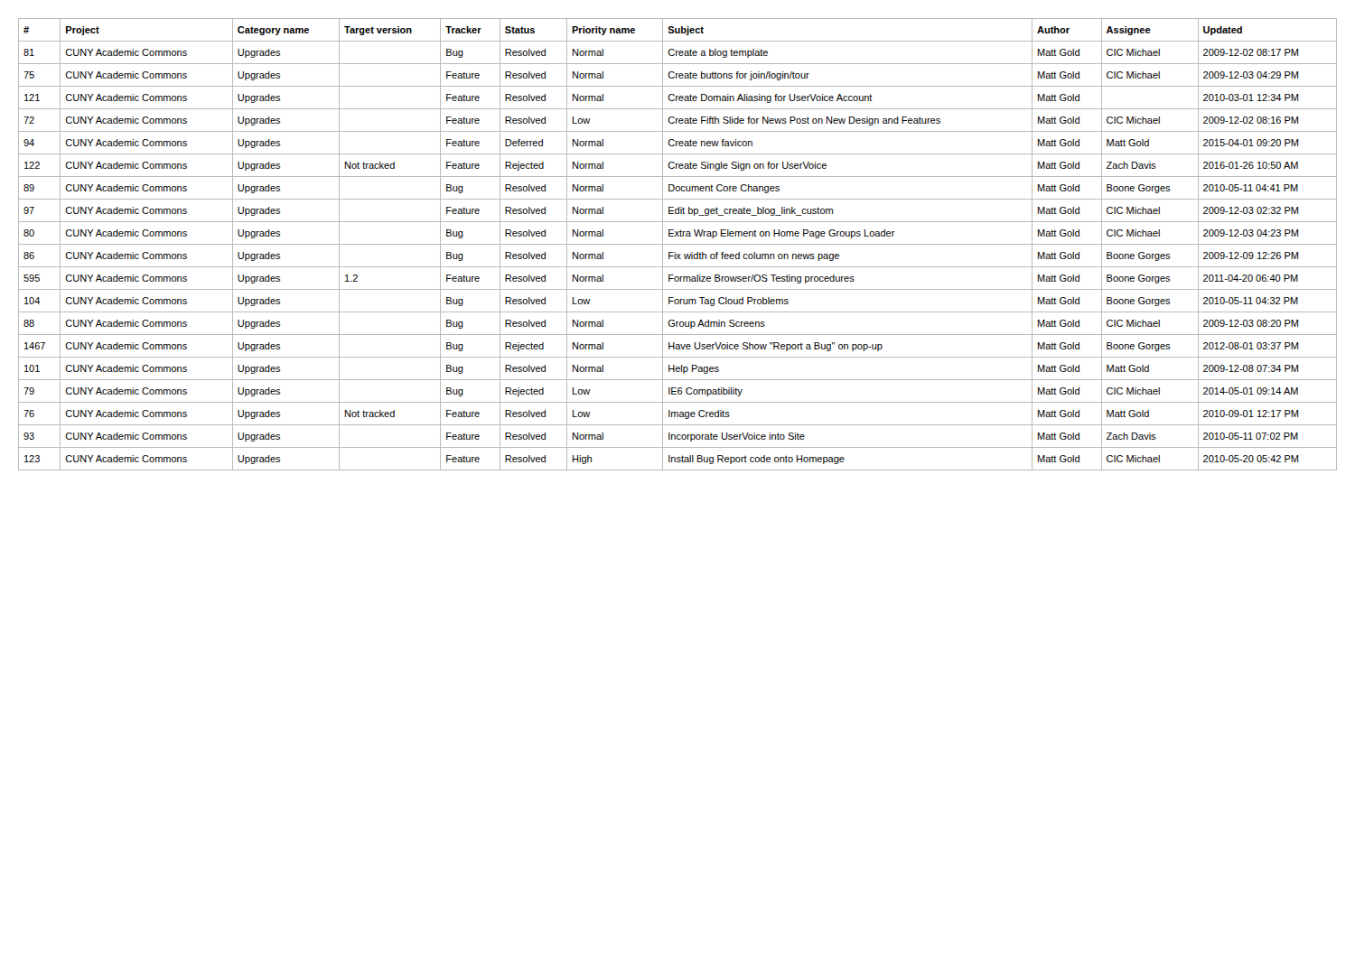| # | Project | Category name | Target version | Tracker | Status | Priority name | Subject | Author | Assignee | Updated |
| --- | --- | --- | --- | --- | --- | --- | --- | --- | --- | --- |
| 81 | CUNY Academic Commons | Upgrades | | Bug | Resolved | Normal | Create a blog template | Matt Gold | CIC Michael | 2009-12-02 08:17 PM |
| 75 | CUNY Academic Commons | Upgrades | | Feature | Resolved | Normal | Create buttons for join/login/tour | Matt Gold | CIC Michael | 2009-12-03 04:29 PM |
| 121 | CUNY Academic Commons | Upgrades | | Feature | Resolved | Normal | Create Domain Aliasing for UserVoice Account | Matt Gold | | 2010-03-01 12:34 PM |
| 72 | CUNY Academic Commons | Upgrades | | Feature | Resolved | Low | Create Fifth Slide for News Post on New Design and Features | Matt Gold | CIC Michael | 2009-12-02 08:16 PM |
| 94 | CUNY Academic Commons | Upgrades | | Feature | Deferred | Normal | Create new favicon | Matt Gold | Matt Gold | 2015-04-01 09:20 PM |
| 122 | CUNY Academic Commons | Upgrades | Not tracked | Feature | Rejected | Normal | Create Single Sign on for UserVoice | Matt Gold | Zach Davis | 2016-01-26 10:50 AM |
| 89 | CUNY Academic Commons | Upgrades | | Bug | Resolved | Normal | Document Core Changes | Matt Gold | Boone Gorges | 2010-05-11 04:41 PM |
| 97 | CUNY Academic Commons | Upgrades | | Feature | Resolved | Normal | Edit bp_get_create_blog_link_custom | Matt Gold | CIC Michael | 2009-12-03 02:32 PM |
| 80 | CUNY Academic Commons | Upgrades | | Bug | Resolved | Normal | Extra Wrap Element on Home Page Groups Loader | Matt Gold | CIC Michael | 2009-12-03 04:23 PM |
| 86 | CUNY Academic Commons | Upgrades | | Bug | Resolved | Normal | Fix width of feed column on news page | Matt Gold | Boone Gorges | 2009-12-09 12:26 PM |
| 595 | CUNY Academic Commons | Upgrades | 1.2 | Feature | Resolved | Normal | Formalize Browser/OS Testing procedures | Matt Gold | Boone Gorges | 2011-04-20 06:40 PM |
| 104 | CUNY Academic Commons | Upgrades | | Bug | Resolved | Low | Forum Tag Cloud Problems | Matt Gold | Boone Gorges | 2010-05-11 04:32 PM |
| 88 | CUNY Academic Commons | Upgrades | | Bug | Resolved | Normal | Group Admin Screens | Matt Gold | CIC Michael | 2009-12-03 08:20 PM |
| 1467 | CUNY Academic Commons | Upgrades | | Bug | Rejected | Normal | Have UserVoice Show "Report a Bug" on pop-up | Matt Gold | Boone Gorges | 2012-08-01 03:37 PM |
| 101 | CUNY Academic Commons | Upgrades | | Bug | Resolved | Normal | Help Pages | Matt Gold | Matt Gold | 2009-12-08 07:34 PM |
| 79 | CUNY Academic Commons | Upgrades | | Bug | Rejected | Low | IE6 Compatibility | Matt Gold | CIC Michael | 2014-05-01 09:14 AM |
| 76 | CUNY Academic Commons | Upgrades | Not tracked | Feature | Resolved | Low | Image Credits | Matt Gold | Matt Gold | 2010-09-01 12:17 PM |
| 93 | CUNY Academic Commons | Upgrades | | Feature | Resolved | Normal | Incorporate UserVoice into Site | Matt Gold | Zach Davis | 2010-05-11 07:02 PM |
| 123 | CUNY Academic Commons | Upgrades | | Feature | Resolved | High | Install Bug Report code onto Homepage | Matt Gold | CIC Michael | 2010-05-20 05:42 PM |